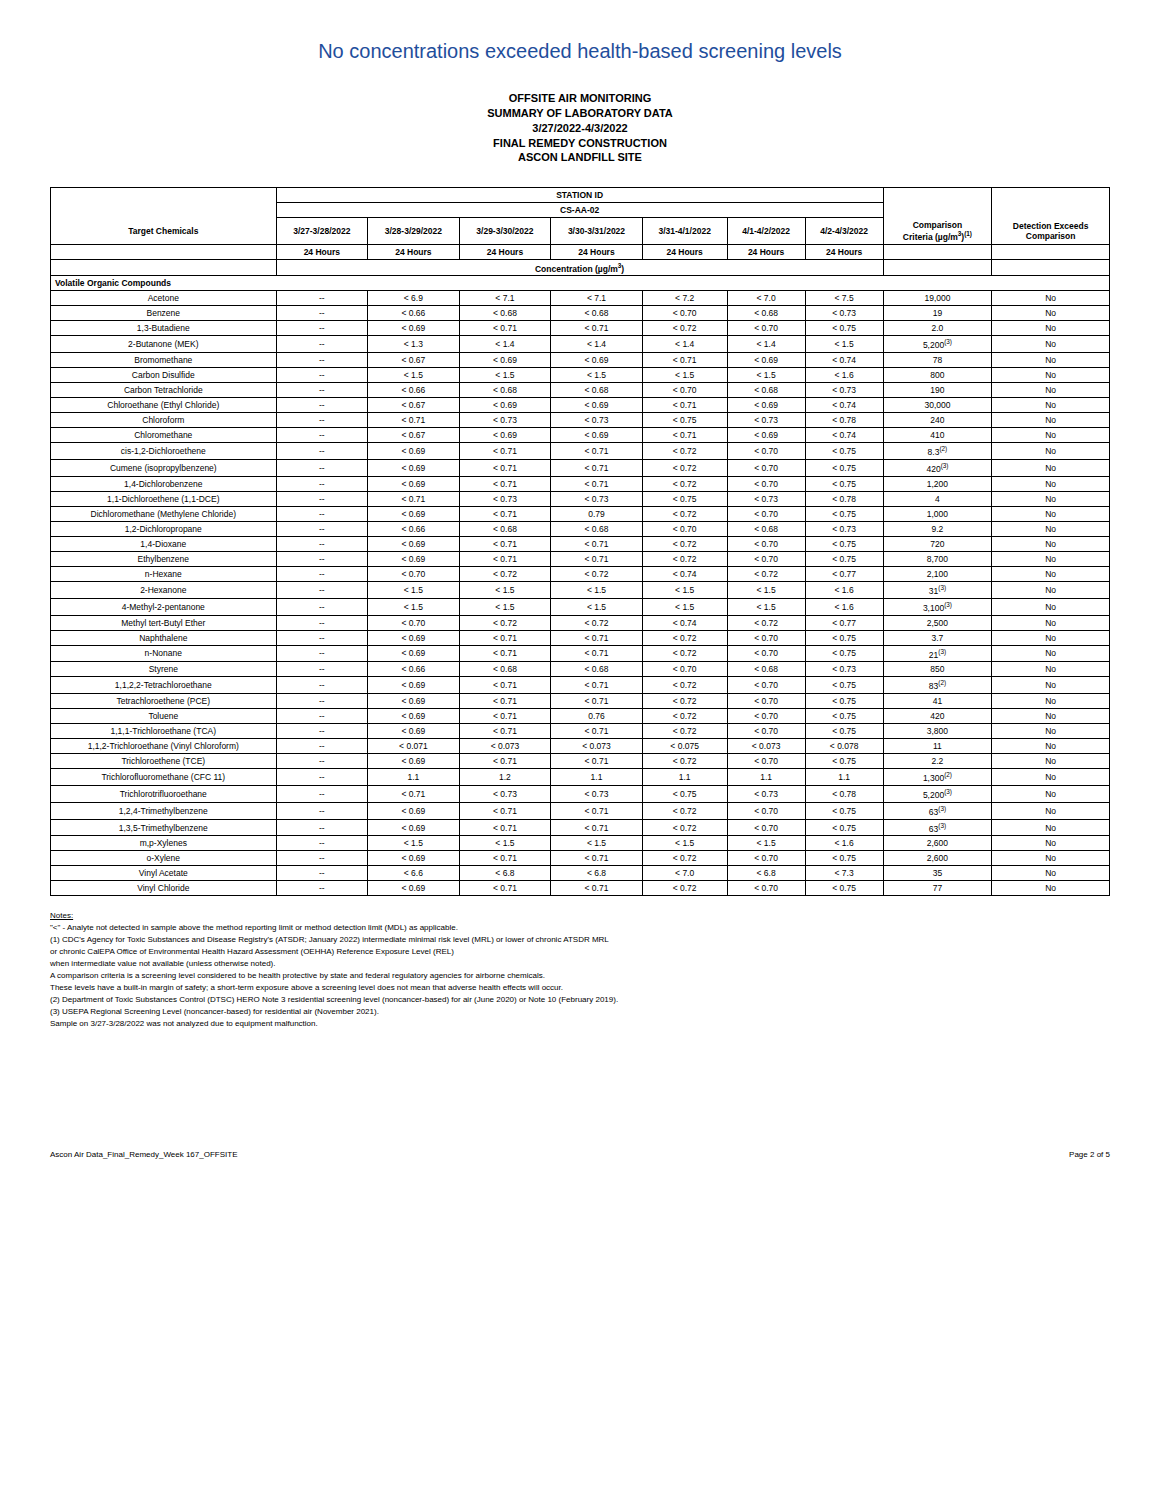No concentrations exceeded health-based screening levels
OFFSITE AIR MONITORING
SUMMARY OF LABORATORY DATA
3/27/2022-4/3/2022
FINAL REMEDY CONSTRUCTION
ASCON LANDFILL SITE
| | STATION ID | | |
| --- | --- | --- | --- |
| CS-AA-02 |
| Target Chemicals | 3/27-3/28/2022 | 3/28-3/29/2022 | 3/29-3/30/2022 | 3/30-3/31/2022 | 3/31-4/1/2022 | 4/1-4/2/2022 | 4/2-4/3/2022 | Comparison Criteria (µg/m 3 ) (1) | Detection Exceeds Comparison |
| | 24 Hours | 24 Hours | 24 Hours | 24 Hours | 24 Hours | 24 Hours | 24 Hours | | |
| | Concentration (µg/m 3 ) | | |
| Volatile Organic Compounds |
| Acetone | -- | < 6.9 | < 7.1 | < 7.1 | < 7.2 | < 7.0 | < 7.5 | 19,000 | No |
| Benzene | -- | < 0.66 | < 0.68 | < 0.68 | < 0.70 | < 0.68 | < 0.73 | 19 | No |
| 1,3-Butadiene | -- | < 0.69 | < 0.71 | < 0.71 | < 0.72 | < 0.70 | < 0.75 | 2.0 | No |
| 2-Butanone (MEK) | -- | < 1.3 | < 1.4 | < 1.4 | < 1.4 | < 1.4 | < 1.5 | 5,200 (3) | No |
| Bromomethane | -- | < 0.67 | < 0.69 | < 0.69 | < 0.71 | < 0.69 | < 0.74 | 78 | No |
| Carbon Disulfide | -- | < 1.5 | < 1.5 | < 1.5 | < 1.5 | < 1.5 | < 1.6 | 800 | No |
| Carbon Tetrachloride | -- | < 0.66 | < 0.68 | < 0.68 | < 0.70 | < 0.68 | < 0.73 | 190 | No |
| Chloroethane (Ethyl Chloride) | -- | < 0.67 | < 0.69 | < 0.69 | < 0.71 | < 0.69 | < 0.74 | 30,000 | No |
| Chloroform | -- | < 0.71 | < 0.73 | < 0.73 | < 0.75 | < 0.73 | < 0.78 | 240 | No |
| Chloromethane | -- | < 0.67 | < 0.69 | < 0.69 | < 0.71 | < 0.69 | < 0.74 | 410 | No |
| cis-1,2-Dichloroethene | -- | < 0.69 | < 0.71 | < 0.71 | < 0.72 | < 0.70 | < 0.75 | 8.3 (2) | No |
| Cumene (isopropylbenzene) | -- | < 0.69 | < 0.71 | < 0.71 | < 0.72 | < 0.70 | < 0.75 | 420 (3) | No |
| 1,4-Dichlorobenzene | -- | < 0.69 | < 0.71 | < 0.71 | < 0.72 | < 0.70 | < 0.75 | 1,200 | No |
| 1,1-Dichloroethene (1,1-DCE) | -- | < 0.71 | < 0.73 | < 0.73 | < 0.75 | < 0.73 | < 0.78 | 4 | No |
| Dichloromethane (Methylene Chloride) | -- | < 0.69 | < 0.71 | 0.79 | < 0.72 | < 0.70 | < 0.75 | 1,000 | No |
| 1,2-Dichloropropane | -- | < 0.66 | < 0.68 | < 0.68 | < 0.70 | < 0.68 | < 0.73 | 9.2 | No |
| 1,4-Dioxane | -- | < 0.69 | < 0.71 | < 0.71 | < 0.72 | < 0.70 | < 0.75 | 720 | No |
| Ethylbenzene | -- | < 0.69 | < 0.71 | < 0.71 | < 0.72 | < 0.70 | < 0.75 | 8,700 | No |
| n-Hexane | -- | < 0.70 | < 0.72 | < 0.72 | < 0.74 | < 0.72 | < 0.77 | 2,100 | No |
| 2-Hexanone | -- | < 1.5 | < 1.5 | < 1.5 | < 1.5 | < 1.5 | < 1.6 | 31 (3) | No |
| 4-Methyl-2-pentanone | -- | < 1.5 | < 1.5 | < 1.5 | < 1.5 | < 1.5 | < 1.6 | 3,100 (3) | No |
| Methyl tert-Butyl Ether | -- | < 0.70 | < 0.72 | < 0.72 | < 0.74 | < 0.72 | < 0.77 | 2,500 | No |
| Naphthalene | -- | < 0.69 | < 0.71 | < 0.71 | < 0.72 | < 0.70 | < 0.75 | 3.7 | No |
| n-Nonane | -- | < 0.69 | < 0.71 | < 0.71 | < 0.72 | < 0.70 | < 0.75 | 21 (3) | No |
| Styrene | -- | < 0.66 | < 0.68 | < 0.68 | < 0.70 | < 0.68 | < 0.73 | 850 | No |
| 1,1,2,2-Tetrachloroethane | -- | < 0.69 | < 0.71 | < 0.71 | < 0.72 | < 0.70 | < 0.75 | 83 (2) | No |
| Tetrachloroethene (PCE) | -- | < 0.69 | < 0.71 | < 0.71 | < 0.72 | < 0.70 | < 0.75 | 41 | No |
| Toluene | -- | < 0.69 | < 0.71 | 0.76 | < 0.72 | < 0.70 | < 0.75 | 420 | No |
| 1,1,1-Trichloroethane (TCA) | -- | < 0.69 | < 0.71 | < 0.71 | < 0.72 | < 0.70 | < 0.75 | 3,800 | No |
| 1,1,2-Trichloroethane (Vinyl Chloroform) | -- | < 0.071 | < 0.073 | < 0.073 | < 0.075 | < 0.073 | < 0.078 | 11 | No |
| Trichloroethene (TCE) | -- | < 0.69 | < 0.71 | < 0.71 | < 0.72 | < 0.70 | < 0.75 | 2.2 | No |
| Trichlorofluoromethane (CFC 11) | -- | 1.1 | 1.2 | 1.1 | 1.1 | 1.1 | 1.1 | 1,300 (2) | No |
| Trichlorotrifluoroethane | -- | < 0.71 | < 0.73 | < 0.73 | < 0.75 | < 0.73 | < 0.78 | 5,200 (3) | No |
| 1,2,4-Trimethylbenzene | -- | < 0.69 | < 0.71 | < 0.71 | < 0.72 | < 0.70 | < 0.75 | 63 (3) | No |
| 1,3,5-Trimethylbenzene | -- | < 0.69 | < 0.71 | < 0.71 | < 0.72 | < 0.70 | < 0.75 | 63 (3) | No |
| m,p-Xylenes | -- | < 1.5 | < 1.5 | < 1.5 | < 1.5 | < 1.5 | < 1.6 | 2,600 | No |
| o-Xylene | -- | < 0.69 | < 0.71 | < 0.71 | < 0.72 | < 0.70 | < 0.75 | 2,600 | No |
| Vinyl Acetate | -- | < 6.6 | < 6.8 | < 6.8 | < 7.0 | < 6.8 | < 7.3 | 35 | No |
| Vinyl Chloride | -- | < 0.69 | < 0.71 | < 0.71 | < 0.72 | < 0.70 | < 0.75 | 77 | No |
Notes:
"<" - Analyte not detected in sample above the method reporting limit or method detection limit (MDL) as applicable.
(1) CDC's Agency for Toxic Substances and Disease Registry's (ATSDR; January 2022) intermediate minimal risk level (MRL) or lower of chronic ATSDR MRL
or chronic CalEPA Office of Environmental Health Hazard Assessment (OEHHA) Reference Exposure Level (REL)
when intermediate value not available (unless otherwise noted).
A comparison criteria is a screening level considered to be health protective by state and federal regulatory agencies for airborne chemicals.
These levels have a built-in margin of safety; a short-term exposure above a screening level does not mean that adverse health effects will occur.
(2) Department of Toxic Substances Control (DTSC) HERO Note 3 residential screening level (noncancer-based) for air (June 2020) or Note 10 (February 2019).
(3) USEPA Regional Screening Level (noncancer-based) for residential air (November 2021).
Sample on 3/27-3/28/2022 was not analyzed due to equipment malfunction.
Ascon Air Data_Final_Remedy_Week 167_OFFSITE Page 2 of 5